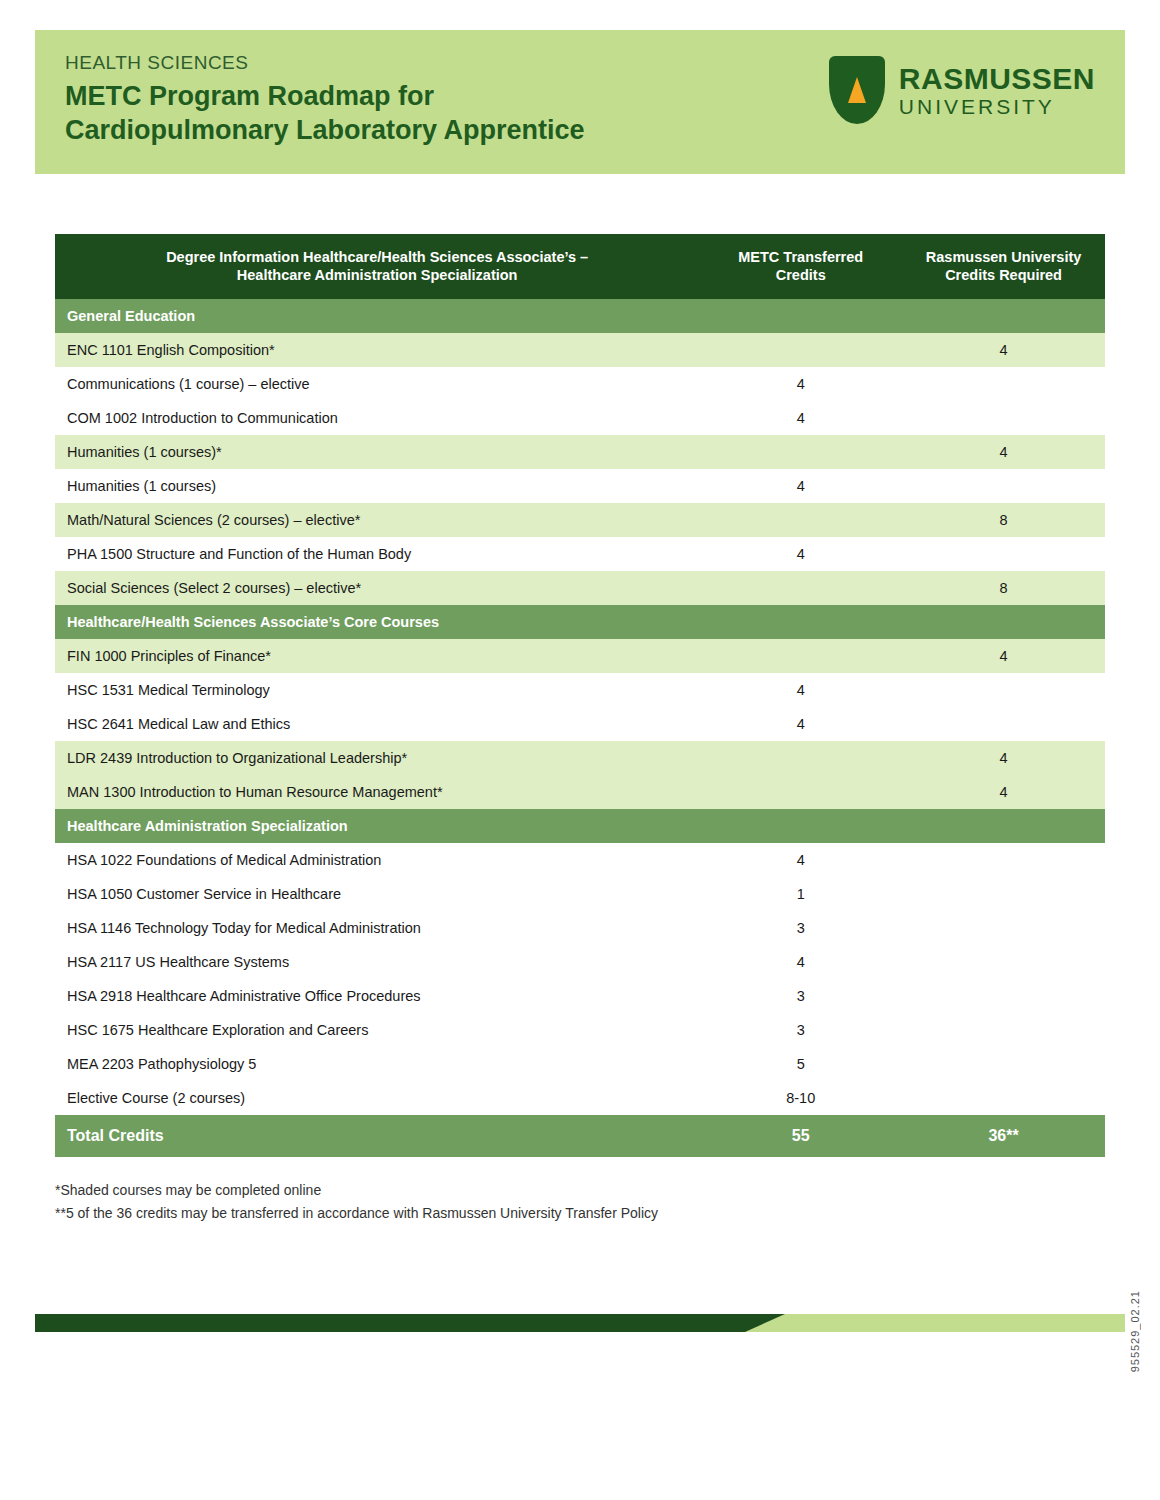HEALTH SCIENCES
METC Program Roadmap for
Cardiopulmonary Laboratory Apprentice
RASMUSSEN UNIVERSITY
| Degree Information Healthcare/Health Sciences Associate’s – Healthcare Administration Specialization | METC Transferred Credits | Rasmussen University Credits Required |
| --- | --- | --- |
| General Education | | |
| ENC 1101 English Composition* | | 4 |
| Communications (1 course) – elective | 4 | |
| COM 1002 Introduction to Communication | 4 | |
| Humanities (1 courses)* | | 4 |
| Humanities (1 courses) | 4 | |
| Math/Natural Sciences (2 courses) – elective* | | 8 |
| PHA 1500 Structure and Function of the Human Body | 4 | |
| Social Sciences (Select 2 courses) – elective* | | 8 |
| Healthcare/Health Sciences Associate’s Core Courses | | |
| FIN 1000 Principles of Finance* | | 4 |
| HSC 1531 Medical Terminology | 4 | |
| HSC 2641 Medical Law and Ethics | 4 | |
| LDR 2439 Introduction to Organizational Leadership* | | 4 |
| MAN 1300 Introduction to Human Resource Management* | | 4 |
| Healthcare Administration Specialization | | |
| HSA 1022 Foundations of Medical Administration | 4 | |
| HSA 1050 Customer Service in Healthcare | 1 | |
| HSA 1146 Technology Today for Medical Administration | 3 | |
| HSA 2117 US Healthcare Systems | 4 | |
| HSA 2918 Healthcare Administrative Office Procedures | 3 | |
| HSC 1675 Healthcare Exploration and Careers | 3 | |
| MEA 2203 Pathophysiology 5 | 5 | |
| Elective Course (2 courses) | 8-10 | |
| Total Credits | 55 | 36** |
*Shaded courses may be completed online
**5 of the 36 credits may be transferred in accordance with Rasmussen University Transfer Policy
955529_02.21